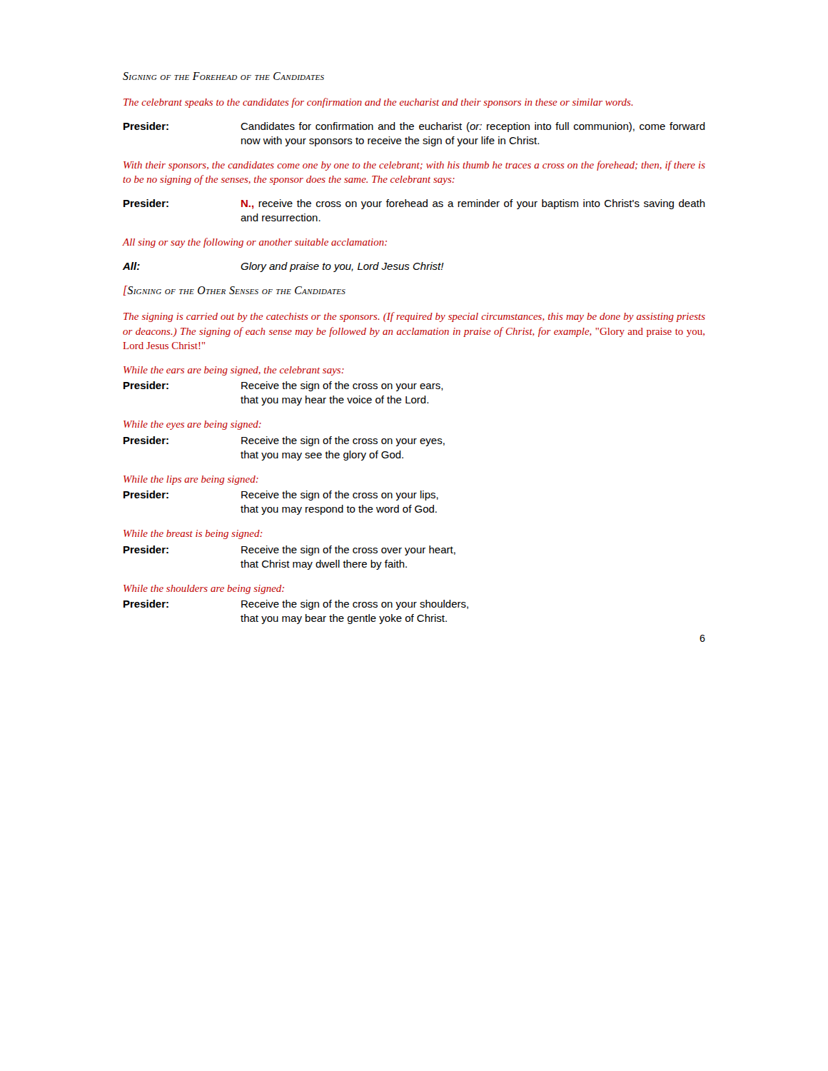Signing of the Forehead of the Candidates
The celebrant speaks to the candidates for confirmation and the eucharist and their sponsors in these or similar words.
Presider:
Candidates for confirmation and the eucharist (or: reception into full communion), come forward now with your sponsors to receive the sign of your life in Christ.
With their sponsors, the candidates come one by one to the celebrant; with his thumb he traces a cross on the forehead; then, if there is to be no signing of the senses, the sponsor does the same. The celebrant says:
Presider:
N., receive the cross on your forehead as a reminder of your baptism into Christ's saving death and resurrection.
All sing or say the following or another suitable acclamation:
All:
Glory and praise to you, Lord Jesus Christ!
[Signing of the Other Senses of the Candidates
The signing is carried out by the catechists or the sponsors. (If required by special circumstances, this may be done by assisting priests or deacons.) The signing of each sense may be followed by an acclamation in praise of Christ, for example, "Glory and praise to you, Lord Jesus Christ!"
While the ears are being signed, the celebrant says:
Presider:
Receive the sign of the cross on your ears,that you may hear the voice of the Lord.
While the eyes are being signed:
Presider:
Receive the sign of the cross on your eyes,that you may see the glory of God.
While the lips are being signed:
Presider:
Receive the sign of the cross on your lips,that you may respond to the word of God.
While the breast is being signed:
Presider:
Receive the sign of the cross over your heart,that Christ may dwell there by faith.
While the shoulders are being signed:
Presider:
Receive the sign of the cross on your shoulders,that you may bear the gentle yoke of Christ.
6